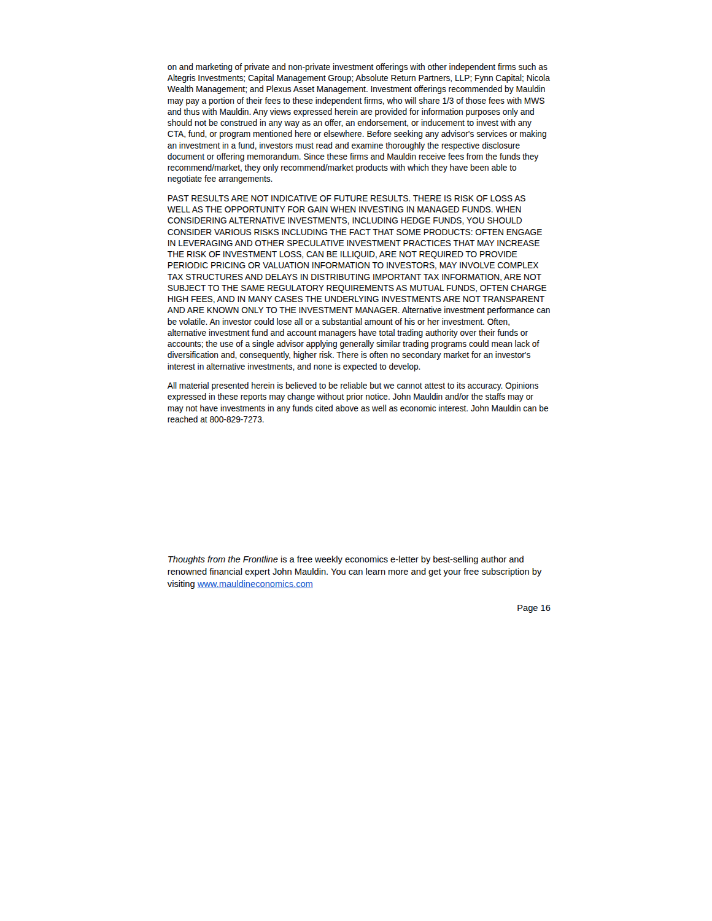on and marketing of private and non-private investment offerings with other independent firms such as Altegris Investments; Capital Management Group; Absolute Return Partners, LLP; Fynn Capital; Nicola Wealth Management; and Plexus Asset Management. Investment offerings recommended by Mauldin may pay a portion of their fees to these independent firms, who will share 1/3 of those fees with MWS and thus with Mauldin. Any views expressed herein are provided for information purposes only and should not be construed in any way as an offer, an endorsement, or inducement to invest with any CTA, fund, or program mentioned here or elsewhere. Before seeking any advisor's services or making an investment in a fund, investors must read and examine thoroughly the respective disclosure document or offering memorandum. Since these firms and Mauldin receive fees from the funds they recommend/market, they only recommend/market products with which they have been able to negotiate fee arrangements.
PAST RESULTS ARE NOT INDICATIVE OF FUTURE RESULTS. THERE IS RISK OF LOSS AS WELL AS THE OPPORTUNITY FOR GAIN WHEN INVESTING IN MANAGED FUNDS. WHEN CONSIDERING ALTERNATIVE INVESTMENTS, INCLUDING HEDGE FUNDS, YOU SHOULD CONSIDER VARIOUS RISKS INCLUDING THE FACT THAT SOME PRODUCTS: OFTEN ENGAGE IN LEVERAGING AND OTHER SPECULATIVE INVESTMENT PRACTICES THAT MAY INCREASE THE RISK OF INVESTMENT LOSS, CAN BE ILLIQUID, ARE NOT REQUIRED TO PROVIDE PERIODIC PRICING OR VALUATION INFORMATION TO INVESTORS, MAY INVOLVE COMPLEX TAX STRUCTURES AND DELAYS IN DISTRIBUTING IMPORTANT TAX INFORMATION, ARE NOT SUBJECT TO THE SAME REGULATORY REQUIREMENTS AS MUTUAL FUNDS, OFTEN CHARGE HIGH FEES, AND IN MANY CASES THE UNDERLYING INVESTMENTS ARE NOT TRANSPARENT AND ARE KNOWN ONLY TO THE INVESTMENT MANAGER. Alternative investment performance can be volatile. An investor could lose all or a substantial amount of his or her investment. Often, alternative investment fund and account managers have total trading authority over their funds or accounts; the use of a single advisor applying generally similar trading programs could mean lack of diversification and, consequently, higher risk. There is often no secondary market for an investor's interest in alternative investments, and none is expected to develop.
All material presented herein is believed to be reliable but we cannot attest to its accuracy. Opinions expressed in these reports may change without prior notice. John Mauldin and/or the staffs may or may not have investments in any funds cited above as well as economic interest. John Mauldin can be reached at 800-829-7273.
Thoughts from the Frontline is a free weekly economics e-letter by best-selling author and renowned financial expert John Mauldin. You can learn more and get your free subscription by visiting www.mauldineconomics.com
Page 16